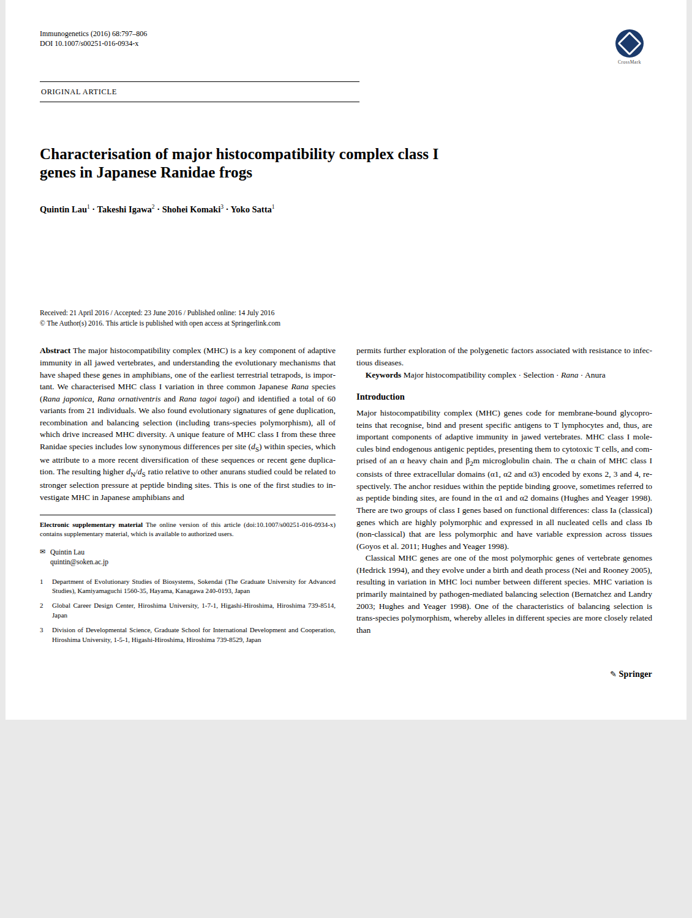Immunogenetics (2016) 68:797–806
DOI 10.1007/s00251-016-0934-x
CrossMark
Original Article
Characterisation of major histocompatibility complex class I
genes in Japanese Ranidae frogs
Quintin Lau1 · Takeshi Igawa2 · Shohei Komaki3 · Yoko Satta1
Received: 21 April 2016 / Accepted: 23 June 2016 / Published online: 14 July 2016
© The Author(s) 2016. This article is published with open access at Springerlink.com
Abstract The major histocompatibility complex (MHC) is a key component of adaptive immunity in all jawed vertebrates, and understanding the evolutionary mechanisms that have shaped these genes in amphibians, one of the earliest terrestrial tetrapods, is important. We characterised MHC class I variation in three common Japanese Rana species (Rana japonica, Rana ornativentris and Rana tagoi tagoi) and identified a total of 60 variants from 21 individuals. We also found evolutionary signatures of gene duplication, recombination and balancing selection (including trans-species polymorphism), all of which drive increased MHC diversity. A unique feature of MHC class I from these three Ranidae species includes low synonymous differences per site (dS) within species, which we attribute to a more recent diversification of these sequences or recent gene duplication. The resulting higher dN/dS ratio relative to other anurans studied could be related to stronger selection pressure at peptide binding sites. This is one of the first studies to investigate MHC in Japanese amphibians and
Electronic supplementary material The online version of this article (doi:10.1007/s00251-016-0934-x) contains supplementary material, which is available to authorized users.
✉ Quintin Lau
quintin@soken.ac.jp
1 Department of Evolutionary Studies of Biosystems, Sokendai (The Graduate University for Advanced Studies), Kamiyamaguchi 1560-35, Hayama, Kanagawa 240-0193, Japan
2 Global Career Design Center, Hiroshima University, 1-7-1, Higashi-Hiroshima, Hiroshima 739-8514, Japan
3 Division of Developmental Science, Graduate School for International Development and Cooperation, Hiroshima University, 1-5-1, Higashi-Hiroshima, Hiroshima 739-8529, Japan
permits further exploration of the polygenetic factors associated with resistance to infectious diseases.
Keywords Major histocompatibility complex · Selection · Rana · Anura
Introduction
Major histocompatibility complex (MHC) genes code for membrane-bound glycoproteins that recognise, bind and present specific antigens to T lymphocytes and, thus, are important components of adaptive immunity in jawed vertebrates. MHC class I molecules bind endogenous antigenic peptides, presenting them to cytotoxic T cells, and comprised of an α heavy chain and β2m microglobulin chain. The α chain of MHC class I consists of three extracellular domains (α1, α2 and α3) encoded by exons 2, 3 and 4, respectively. The anchor residues within the peptide binding groove, sometimes referred to as peptide binding sites, are found in the α1 and α2 domains (Hughes and Yeager 1998). There are two groups of class I genes based on functional differences: class Ia (classical) genes which are highly polymorphic and expressed in all nucleated cells and class Ib (non-classical) that are less polymorphic and have variable expression across tissues (Goyos et al. 2011; Hughes and Yeager 1998).
Classical MHC genes are one of the most polymorphic genes of vertebrate genomes (Hedrick 1994), and they evolve under a birth and death process (Nei and Rooney 2005), resulting in variation in MHC loci number between different species. MHC variation is primarily maintained by pathogen-mediated balancing selection (Bernatchez and Landry 2003; Hughes and Yeager 1998). One of the characteristics of balancing selection is trans-species polymorphism, whereby alleles in different species are more closely related than
✎Springer